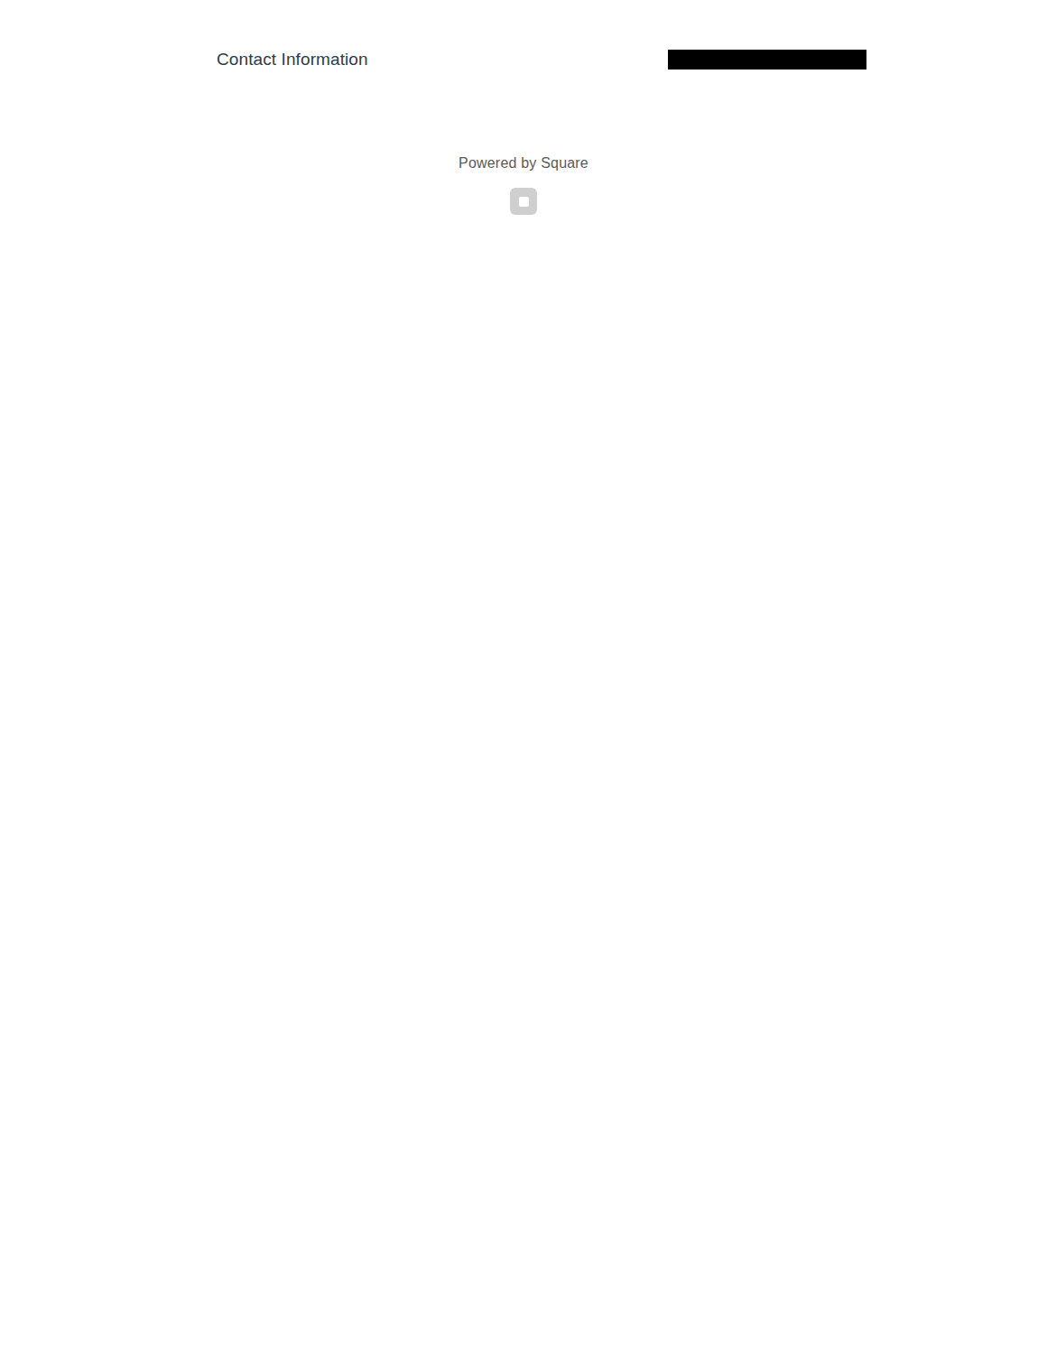Contact Information
Powered by Square